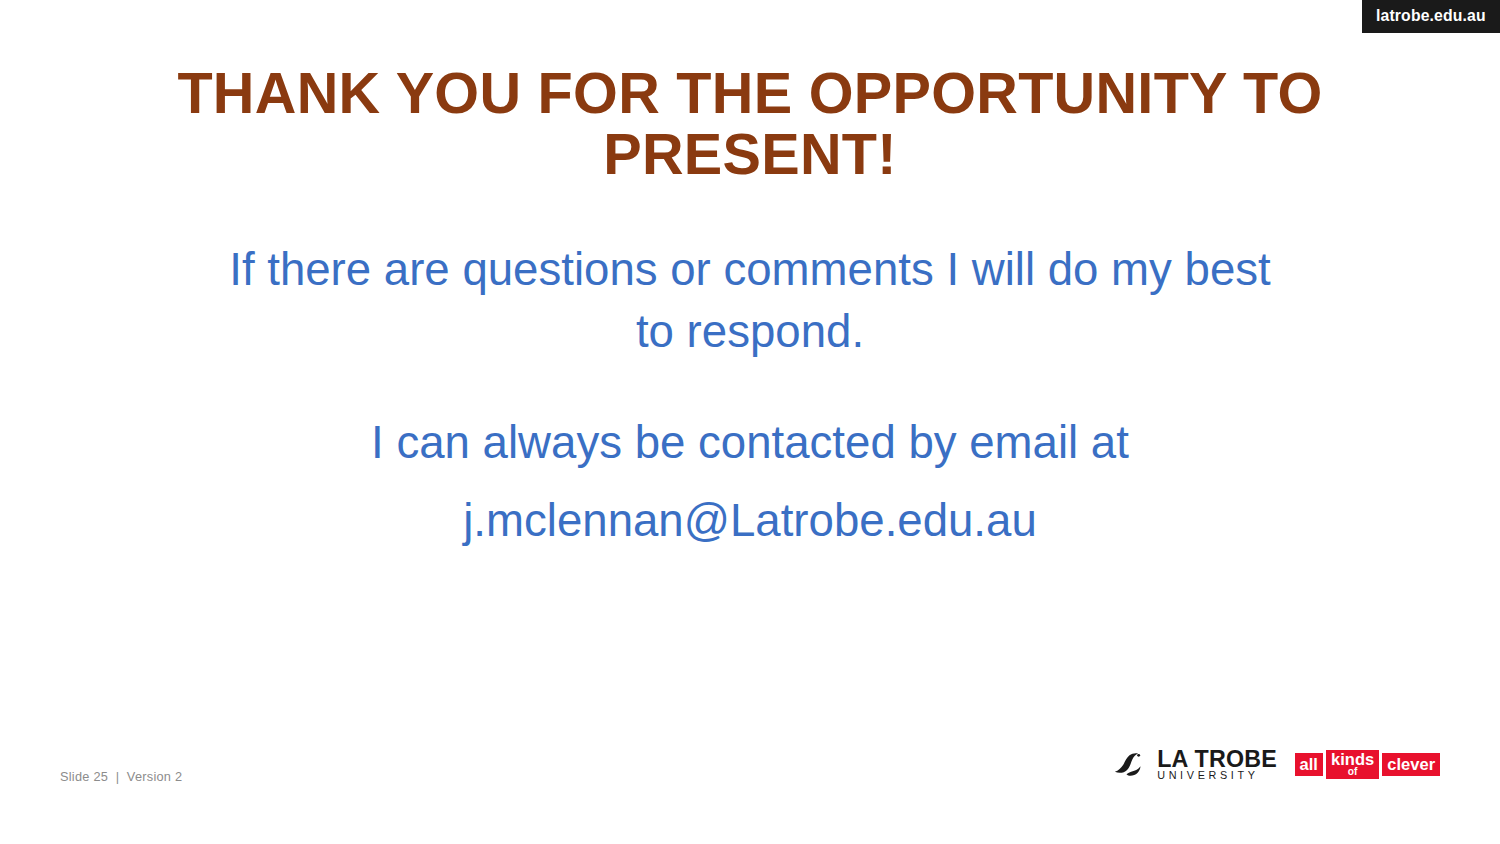latrobe.edu.au
Thank you for the opportunity to present!
If there are questions or comments I will do my best to respond.
I can always be contacted by email at j.mclennan@Latrobe.edu.au
Slide 25 | Version 2
LA TROBE UNIVERSITY
All kinds of clever